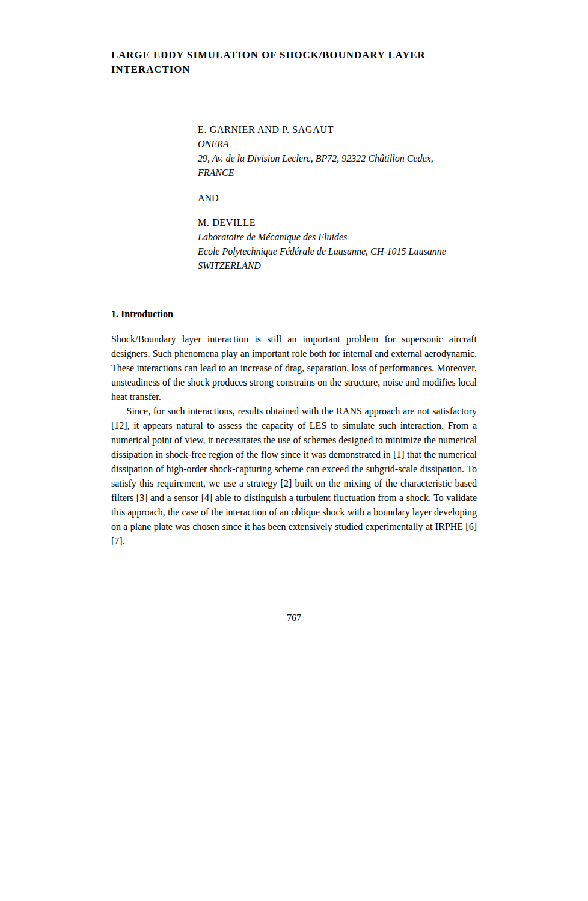Large Eddy Simulation of Shock/Boundary Layer Interaction
E. GARNIER AND P. SAGAUT
ONERA
29, Av. de la Division Leclerc, BP72, 92322 Châtillon Cedex,
FRANCE
AND
M. DEVILLE
Laboratoire de Mécanique des Fluides
Ecole Polytechnique Fédérale de Lausanne, CH-1015 Lausanne
SWITZERLAND
1. Introduction
Shock/Boundary layer interaction is still an important problem for supersonic aircraft designers. Such phenomena play an important role both for internal and external aerodynamic. These interactions can lead to an increase of drag, separation, loss of performances. Moreover, unsteadiness of the shock produces strong constrains on the structure, noise and modifies local heat transfer.
Since, for such interactions, results obtained with the RANS approach are not satisfactory [12], it appears natural to assess the capacity of LES to simulate such interaction. From a numerical point of view, it necessitates the use of schemes designed to minimize the numerical dissipation in shock-free region of the flow since it was demonstrated in [1] that the numerical dissipation of high-order shock-capturing scheme can exceed the subgrid-scale dissipation. To satisfy this requirement, we use a strategy [2] built on the mixing of the characteristic based filters [3] and a sensor [4] able to distinguish a turbulent fluctuation from a shock. To validate this approach, the case of the interaction of an oblique shock with a boundary layer developing on a plane plate was chosen since it has been extensively studied experimentally at IRPHE [6] [7].
767